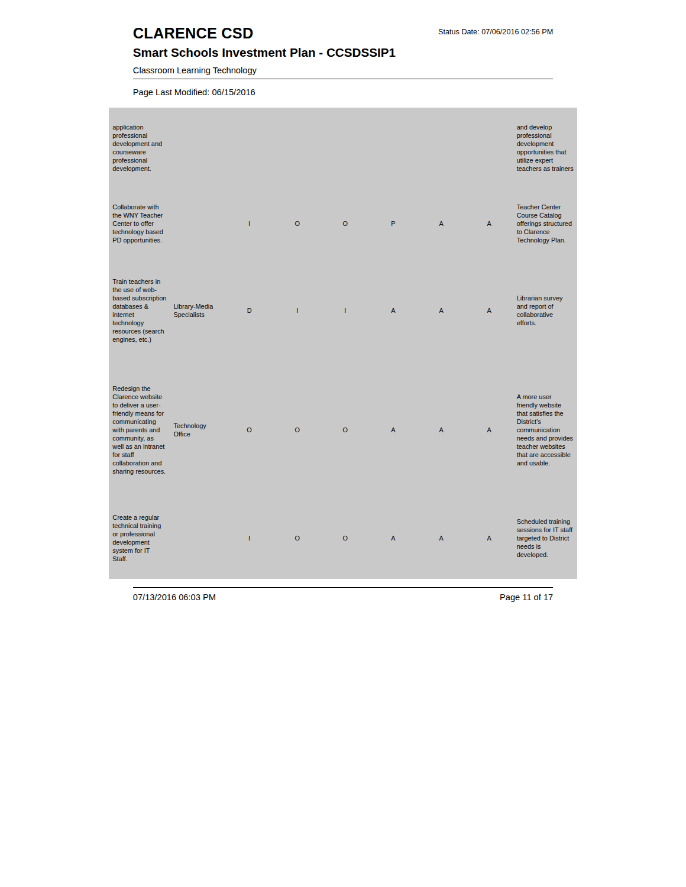CLARENCE CSD
Status Date: 07/06/2016 02:56 PM
Smart Schools Investment Plan - CCSDSSIP1
Classroom Learning Technology
Page Last Modified: 06/15/2016
| application professional development and courseware professional development. | | | | | | | | and develop professional development opportunities that utilize expert teachers as trainers |
| Collaborate with the WNY Teacher Center to offer technology based PD opportunities. | | I | O | O | P | A | A | Teacher Center Course Catalog offerings structured to Clarence Technology Plan. |
| Train teachers in the use of web-based subscription databases & internet technology resources (search engines, etc.) | Library-Media Specialists | D | I | I | A | A | A | Librarian survey and report of collaborative efforts. |
| Redesign the Clarence website to deliver a user-friendly means for communicating with parents and community, as well as an intranet for staff collaboration and sharing resources. | Technology Office | O | O | O | A | A | A | A more user friendly website that satisfies the District’s communication needs and provides teacher websites that are accessible and usable. |
| Create a regular technical training or professional development system for IT Staff. | | I | O | O | A | A | A | Scheduled training sessions for IT staff targeted to District needs is developed. |
07/13/2016 06:03 PM
Page 11 of 17